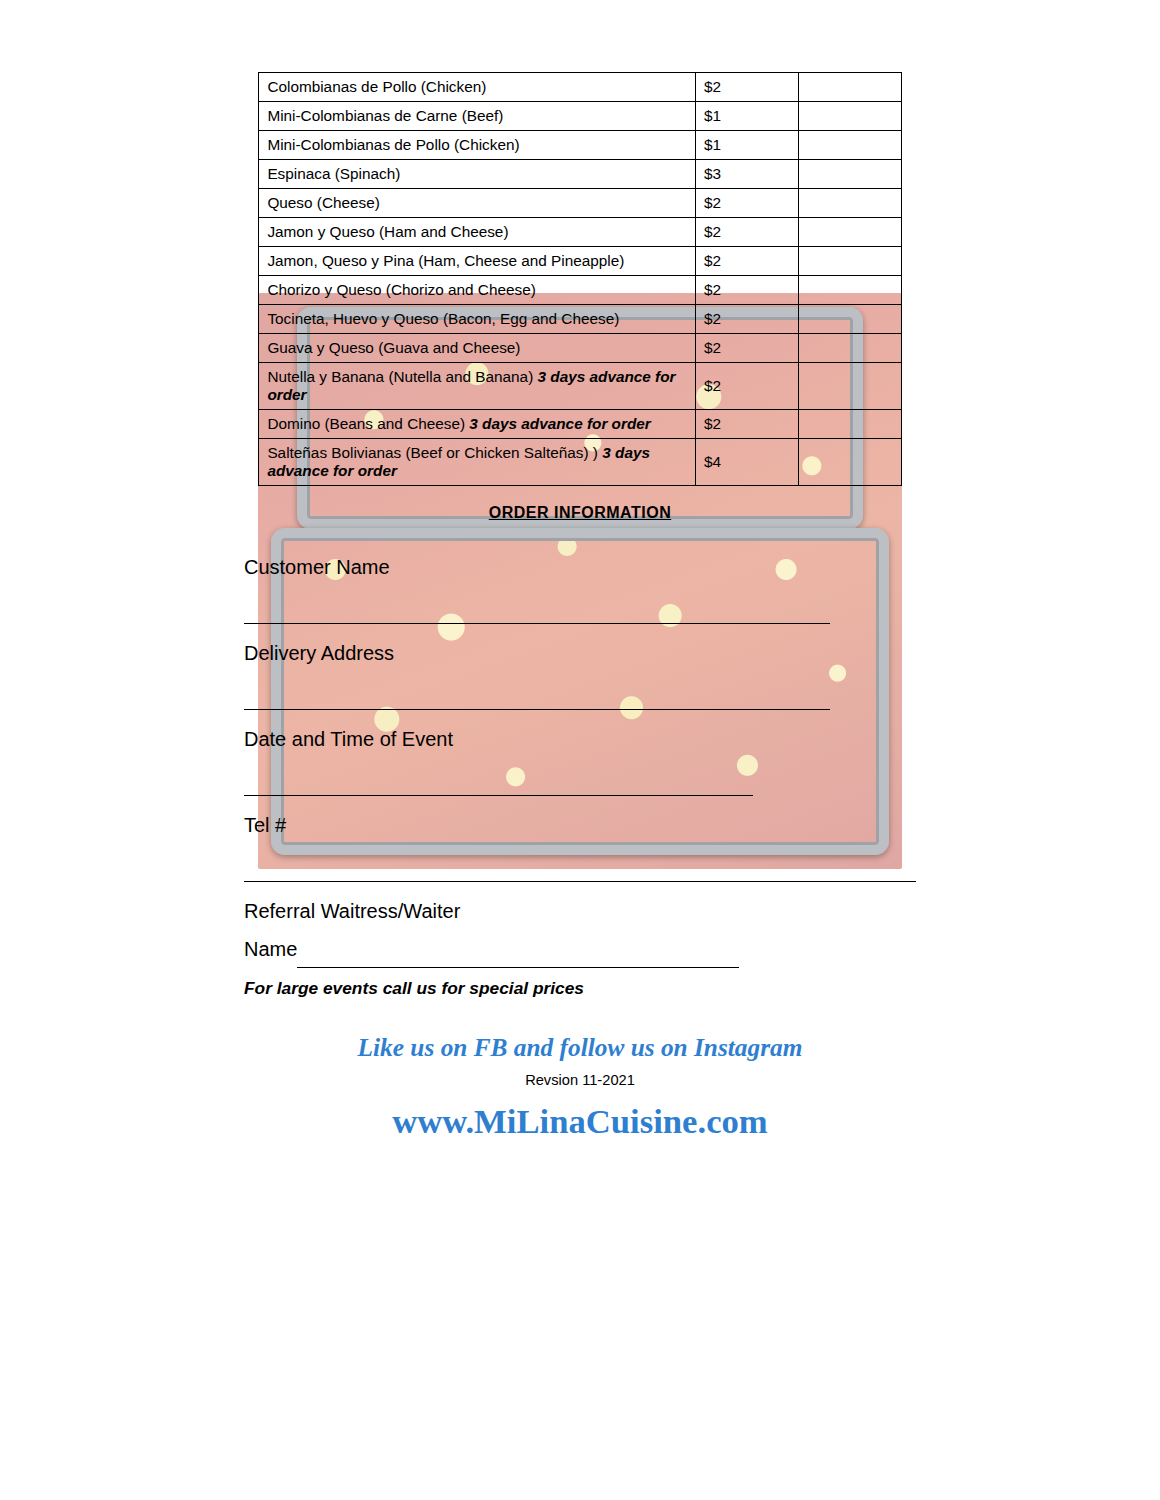| Colombianas de Pollo (Chicken) | $2 | |
| Mini-Colombianas de Carne (Beef) | $1 | |
| Mini-Colombianas de Pollo (Chicken) | $1 | |
| Espinaca (Spinach) | $3 | |
| Queso (Cheese) | $2 | |
| Jamon y Queso (Ham and Cheese) | $2 | |
| Jamon, Queso y Pina (Ham, Cheese and Pineapple) | $2 | |
| Chorizo y Queso (Chorizo and Cheese) | $2 | |
| Tocineta, Huevo y Queso (Bacon, Egg and Cheese) | $2 | |
| Guava y Queso (Guava and Cheese) | $2 | |
| Nutella y Banana (Nutella and Banana) 3 days advance for order | $2 | |
| Domino (Beans and Cheese) 3 days advance for order | $2 | |
| Salteñas Bolivianas (Beef or Chicken Salteñas) ) 3 days advance for order | $4 | |
ORDER INFORMATION
Customer Name
Delivery Address
Date and Time of Event
Tel #
Referral Waitress/Waiter Name
For large events call us for special prices
Like us on FB and follow us on Instagram
Revsion 11-2021
www.MiLinaCuisine.com